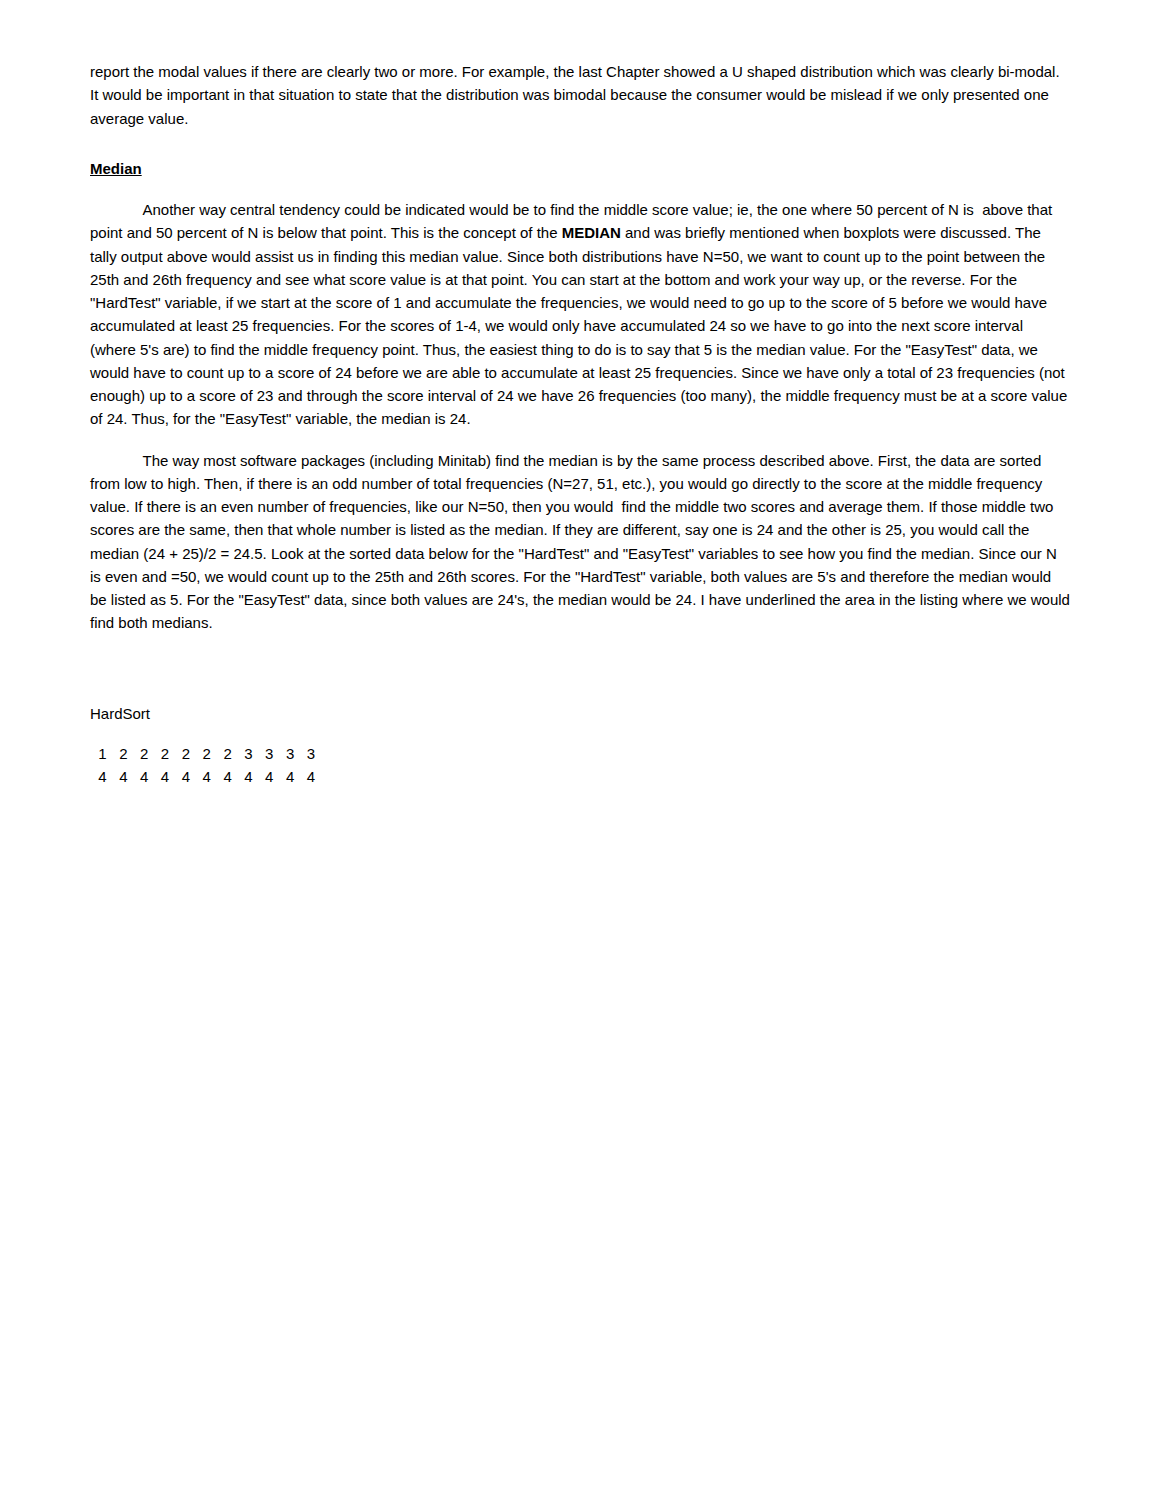report the modal values if there are clearly two or more. For example, the last Chapter showed a U shaped distribution which was clearly bi-modal. It would be important in that situation to state that the distribution was bimodal because the consumer would be mislead if we only presented one average value.
Median
Another way central tendency could be indicated would be to find the middle score value; ie, the one where 50 percent of N is above that point and 50 percent of N is below that point. This is the concept of the MEDIAN and was briefly mentioned when boxplots were discussed. The tally output above would assist us in finding this median value. Since both distributions have N=50, we want to count up to the point between the 25th and 26th frequency and see what score value is at that point. You can start at the bottom and work your way up, or the reverse. For the "HardTest" variable, if we start at the score of 1 and accumulate the frequencies, we would need to go up to the score of 5 before we would have accumulated at least 25 frequencies. For the scores of 1-4, we would only have accumulated 24 so we have to go into the next score interval (where 5's are) to find the middle frequency point. Thus, the easiest thing to do is to say that 5 is the median value. For the "EasyTest" data, we would have to count up to a score of 24 before we are able to accumulate at least 25 frequencies. Since we have only a total of 23 frequencies (not enough) up to a score of 23 and through the score interval of 24 we have 26 frequencies (too many), the middle frequency must be at a score value of 24. Thus, for the "EasyTest" variable, the median is 24.
The way most software packages (including Minitab) find the median is by the same process described above. First, the data are sorted from low to high. Then, if there is an odd number of total frequencies (N=27, 51, etc.), you would go directly to the score at the middle frequency value. If there is an even number of frequencies, like our N=50, then you would find the middle two scores and average them. If those middle two scores are the same, then that whole number is listed as the median. If they are different, say one is 24 and the other is 25, you would call the median (24 + 25)/2 = 24.5. Look at the sorted data below for the "HardTest" and "EasyTest" variables to see how you find the median. Since our N is even and =50, we would count up to the 25th and 26th scores. For the "HardTest" variable, both values are 5's and therefore the median would be listed as 5. For the "EasyTest" data, since both values are 24's, the median would be 24. I have underlined the area in the listing where we would find both medians.
HardSort
  1   2   2   2   2   2   2   3   3   3   3
  4   4   4   4   4   4   4   4   4   4   4